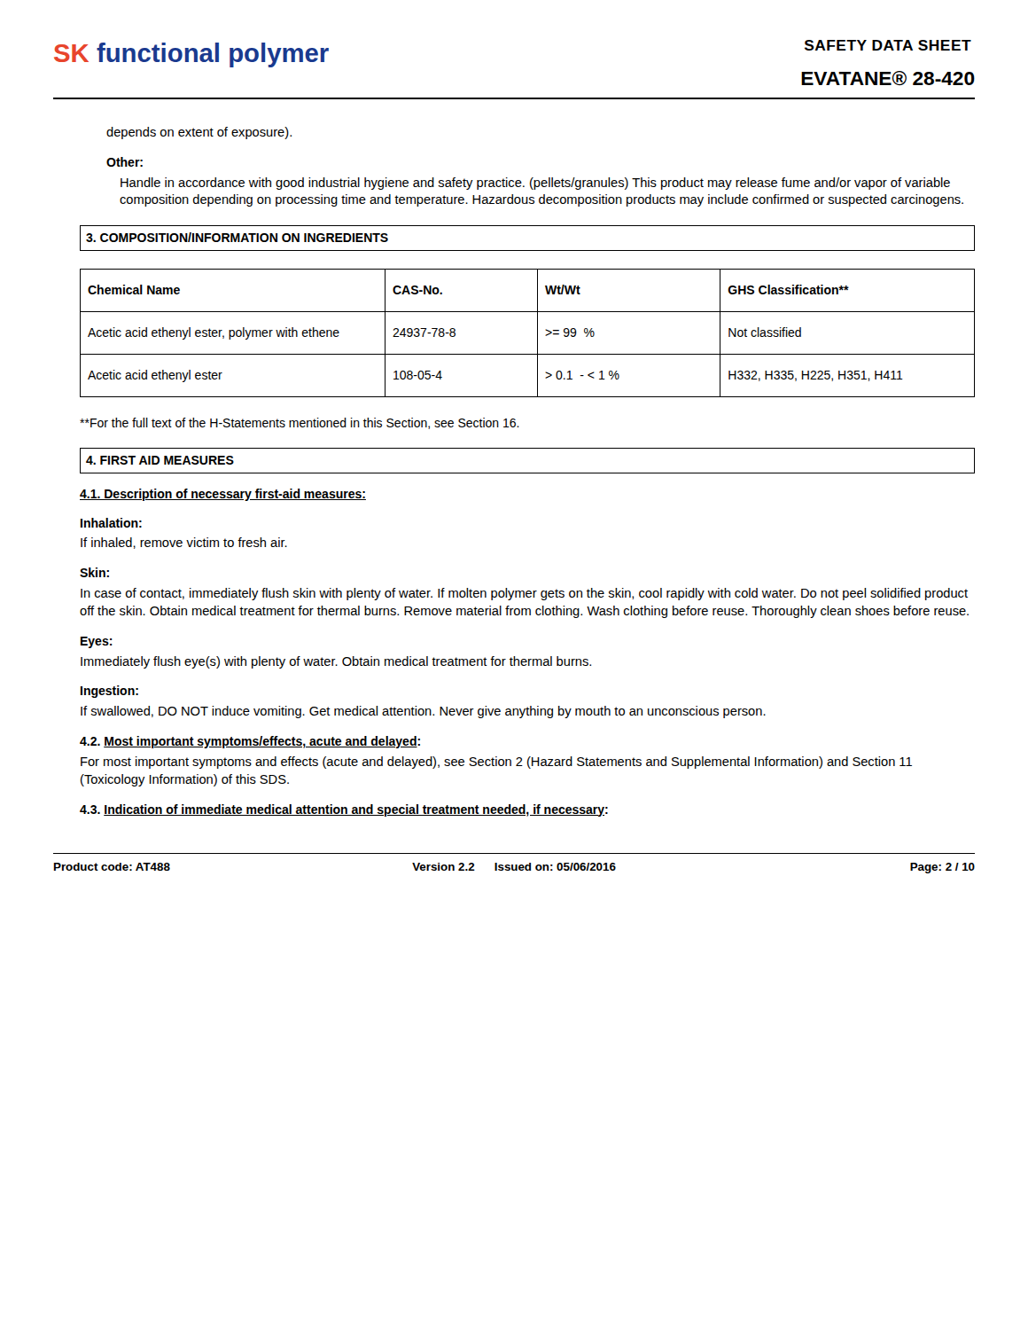SK functional polymer
SAFETY DATA SHEET
EVATANE® 28-420
depends on extent of exposure).
Other:
Handle in accordance with good industrial hygiene and safety practice. (pellets/granules) This product may release fume and/or vapor of variable composition depending on processing time and temperature. Hazardous decomposition products may include confirmed or suspected carcinogens.
3. COMPOSITION/INFORMATION ON INGREDIENTS
| Chemical Name | CAS-No. | Wt/Wt | GHS Classification** |
| --- | --- | --- | --- |
| Acetic acid ethenyl ester, polymer with ethene | 24937-78-8 | >= 99 % | Not classified |
| Acetic acid ethenyl ester | 108-05-4 | > 0.1 - < 1 % | H332, H335, H225, H351, H411 |
**For the full text of the H-Statements mentioned in this Section, see Section 16.
4. FIRST AID MEASURES
4.1. Description of necessary first-aid measures:
Inhalation:
If inhaled, remove victim to fresh air.
Skin:
In case of contact, immediately flush skin with plenty of water. If molten polymer gets on the skin, cool rapidly with cold water. Do not peel solidified product off the skin. Obtain medical treatment for thermal burns. Remove material from clothing. Wash clothing before reuse. Thoroughly clean shoes before reuse.
Eyes:
Immediately flush eye(s) with plenty of water. Obtain medical treatment for thermal burns.
Ingestion:
If swallowed, DO NOT induce vomiting. Get medical attention. Never give anything by mouth to an unconscious person.
4.2. Most important symptoms/effects, acute and delayed:
For most important symptoms and effects (acute and delayed), see Section 2 (Hazard Statements and Supplemental Information) and Section 11 (Toxicology Information) of this SDS.
4.3. Indication of immediate medical attention and special treatment needed, if necessary:
Product code: AT488 Version 2.2 Issued on: 05/06/2016 Page: 2 / 10